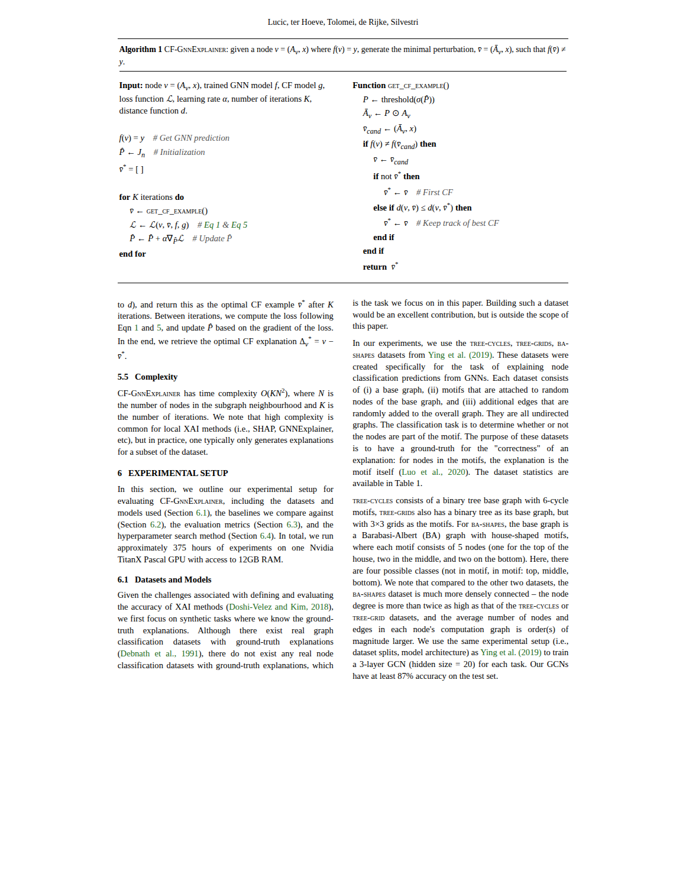Lucic, ter Hoeve, Tolomei, de Rijke, Silvestri
Algorithm 1 CF-Gnn Explainer: given a node v = (Av, x) where f(v) = y, generate the minimal perturbation, v̄ = (Āv, x), such that f(v̄) ≠ y.
Input: node v = (Av, x), trained GNN model f, CF model g, loss function ℒ, learning rate α, number of iterations K, distance function d.
f(v) = y # Get GNN prediction
P̂ ← Jn # Initialization
v̄* = [ ]
for K iterations do
v̄ ← get_cf_example()
ℒ ← ℒ(v, v̄, f, g) # Eq 1 & Eq 5
P̂ ← P̂ + α∇P̂ℒ # Update P̂
end for
Function get_cf_example()
P ← threshold(σ(P̂))
Āv ← P ⊙ Av
v̄cand ← (Āv, x)
if f(v) ≠ f(v̄cand) then
v̄ ← v̄cand
if not v̄* then
v̄* ← v̄ # First CF
else if d(v, v̄) ≤ d(v, v̄*) then
v̄* ← v̄ # Keep track of best CF
end if
end if
return v̄*
to d), and return this as the optimal CF example v̄* after K iterations. Between iterations, we compute the loss following Eqn 1 and 5, and update P̂ based on the gradient of the loss. In the end, we retrieve the optimal CF explanation Δv* = v − v̄*.
5.5 Complexity
CF-Gnn Explainer has time complexity O(KN2), where N is the number of nodes in the subgraph neighbourhood and K is the number of iterations. We note that high complexity is common for local XAI methods (i.e., SHAP, GNNExplainer, etc), but in practice, one typically only generates explanations for a subset of the dataset.
6 EXPERIMENTAL SETUP
In this section, we outline our experimental setup for evaluating CF-Gnn Explainer, including the datasets and models used (Section 6.1), the baselines we compare against (Section 6.2), the evaluation metrics (Section 6.3), and the hyperparameter search method (Section 6.4). In total, we run approximately 375 hours of experiments on one Nvidia TitanX Pascal GPU with access to 12GB RAM.
6.1 Datasets and Models
Given the challenges associated with defining and evaluating the accuracy of XAI methods (Doshi-Velez and Kim, 2018), we first focus on synthetic tasks where we know the ground-truth explanations. Although there exist real graph classification datasets with ground-truth explanations (Debnath et al., 1991), there do not exist any real node classification datasets with ground-truth explanations, which is the task we focus on in this paper. Building such a dataset would be an excellent contribution, but is outside the scope of this paper.
In our experiments, we use the tree-cycles, tree-grids, ba-shapes datasets from Ying et al. (2019). These datasets were created specifically for the task of explaining node classification predictions from GNNs. Each dataset consists of (i) a base graph, (ii) motifs that are attached to random nodes of the base graph, and (iii) additional edges that are randomly added to the overall graph. They are all undirected graphs. The classification task is to determine whether or not the nodes are part of the motif. The purpose of these datasets is to have a ground-truth for the "correctness" of an explanation: for nodes in the motifs, the explanation is the motif itself (Luo et al., 2020). The dataset statistics are available in Table 1.
tree-cycles consists of a binary tree base graph with 6-cycle motifs, tree-grids also has a binary tree as its base graph, but with 3×3 grids as the motifs. For ba-shapes, the base graph is a Barabasi-Albert (BA) graph with house-shaped motifs, where each motif consists of 5 nodes (one for the top of the house, two in the middle, and two on the bottom). Here, there are four possible classes (not in motif, in motif: top, middle, bottom). We note that compared to the other two datasets, the ba-shapes dataset is much more densely connected – the node degree is more than twice as high as that of the tree-cycles or tree-grid datasets, and the average number of nodes and edges in each node's computation graph is order(s) of magnitude larger. We use the same experimental setup (i.e., dataset splits, model architecture) as Ying et al. (2019) to train a 3-layer GCN (hidden size = 20) for each task. Our GCNs have at least 87% accuracy on the test set.